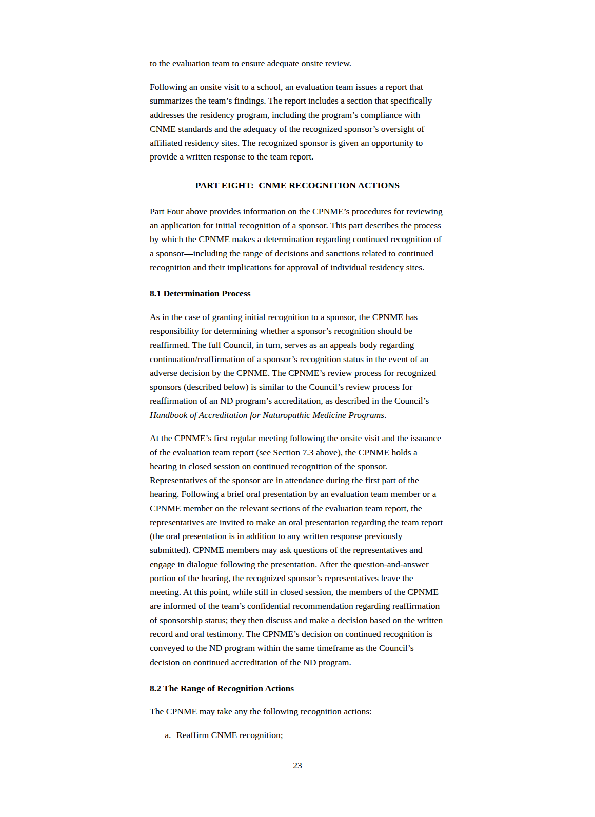to the evaluation team to ensure adequate onsite review.
Following an onsite visit to a school, an evaluation team issues a report that summarizes the team’s findings. The report includes a section that specifically addresses the residency program, including the program’s compliance with CNME standards and the adequacy of the recognized sponsor’s oversight of affiliated residency sites. The recognized sponsor is given an opportunity to provide a written response to the team report.
Part Eight: CNME Recognition Actions
Part Four above provides information on the CPNME’s procedures for reviewing an application for initial recognition of a sponsor. This part describes the process by which the CPNME makes a determination regarding continued recognition of a sponsor—including the range of decisions and sanctions related to continued recognition and their implications for approval of individual residency sites.
8.1 Determination Process
As in the case of granting initial recognition to a sponsor, the CPNME has responsibility for determining whether a sponsor’s recognition should be reaffirmed. The full Council, in turn, serves as an appeals body regarding continuation/reaffirmation of a sponsor’s recognition status in the event of an adverse decision by the CPNME. The CPNME’s review process for recognized sponsors (described below) is similar to the Council’s review process for reaffirmation of an ND program’s accreditation, as described in the Council’s Handbook of Accreditation for Naturopathic Medicine Programs.
At the CPNME’s first regular meeting following the onsite visit and the issuance of the evaluation team report (see Section 7.3 above), the CPNME holds a hearing in closed session on continued recognition of the sponsor. Representatives of the sponsor are in attendance during the first part of the hearing. Following a brief oral presentation by an evaluation team member or a CPNME member on the relevant sections of the evaluation team report, the representatives are invited to make an oral presentation regarding the team report (the oral presentation is in addition to any written response previously submitted). CPNME members may ask questions of the representatives and engage in dialogue following the presentation. After the question-and-answer portion of the hearing, the recognized sponsor’s representatives leave the meeting. At this point, while still in closed session, the members of the CPNME are informed of the team’s confidential recommendation regarding reaffirmation of sponsorship status; they then discuss and make a decision based on the written record and oral testimony. The CPNME’s decision on continued recognition is conveyed to the ND program within the same timeframe as the Council’s decision on continued accreditation of the ND program.
8.2 The Range of Recognition Actions
The CPNME may take any the following recognition actions:
Reaffirm CNME recognition;
23